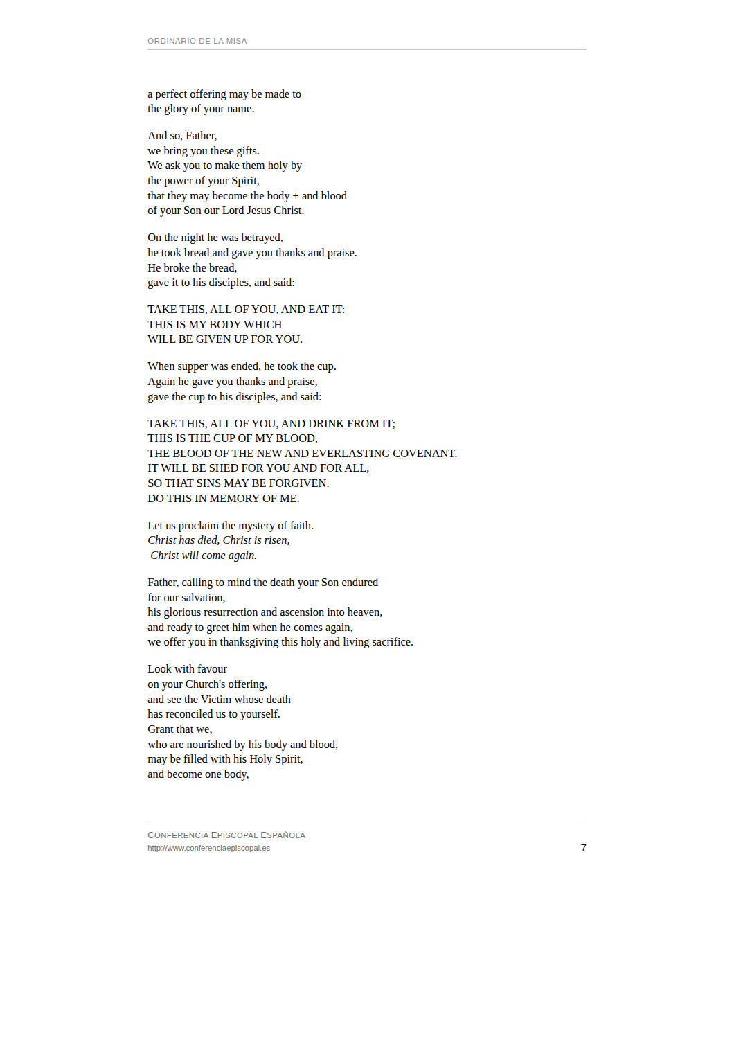Ordinario de la Misa
a perfect offering may be made to
the glory of your name.
And so, Father,
we bring you these gifts.
We ask you to make them holy by
the power of your Spirit,
that they may become the body + and blood
of your Son our Lord Jesus Christ.
On the night he was betrayed,
he took bread and gave you thanks and praise.
He broke the bread,
gave it to his disciples, and said:
Take this, all of you, and eat it:
This is my body which
will be given up for you.
When supper was ended, he took the cup.
Again he gave you thanks and praise,
gave the cup to his disciples, and said:
Take this, all of you, and drink from it;
This is the cup of my blood,
the blood of the new and everlasting covenant.
It will be shed for you and for all,
so that sins may be forgiven.
Do this in memory of me.
Let us proclaim the mystery of faith.
Christ has died, Christ is risen,
Christ will come again.
Father, calling to mind the death your Son endured
for our salvation,
his glorious resurrection and ascension into heaven,
and ready to greet him when he comes again,
we offer you in thanksgiving this holy and living sacrifice.
Look with favour
on your Church's offering,
and see the Victim whose death
has reconciled us to yourself.
Grant that we,
who are nourished by his body and blood,
may be filled with his Holy Spirit,
and become one body,
CONFERENCIA EPISCOPAL ESPAÑOLA
http://www.conferenciaepiscopal.es
7